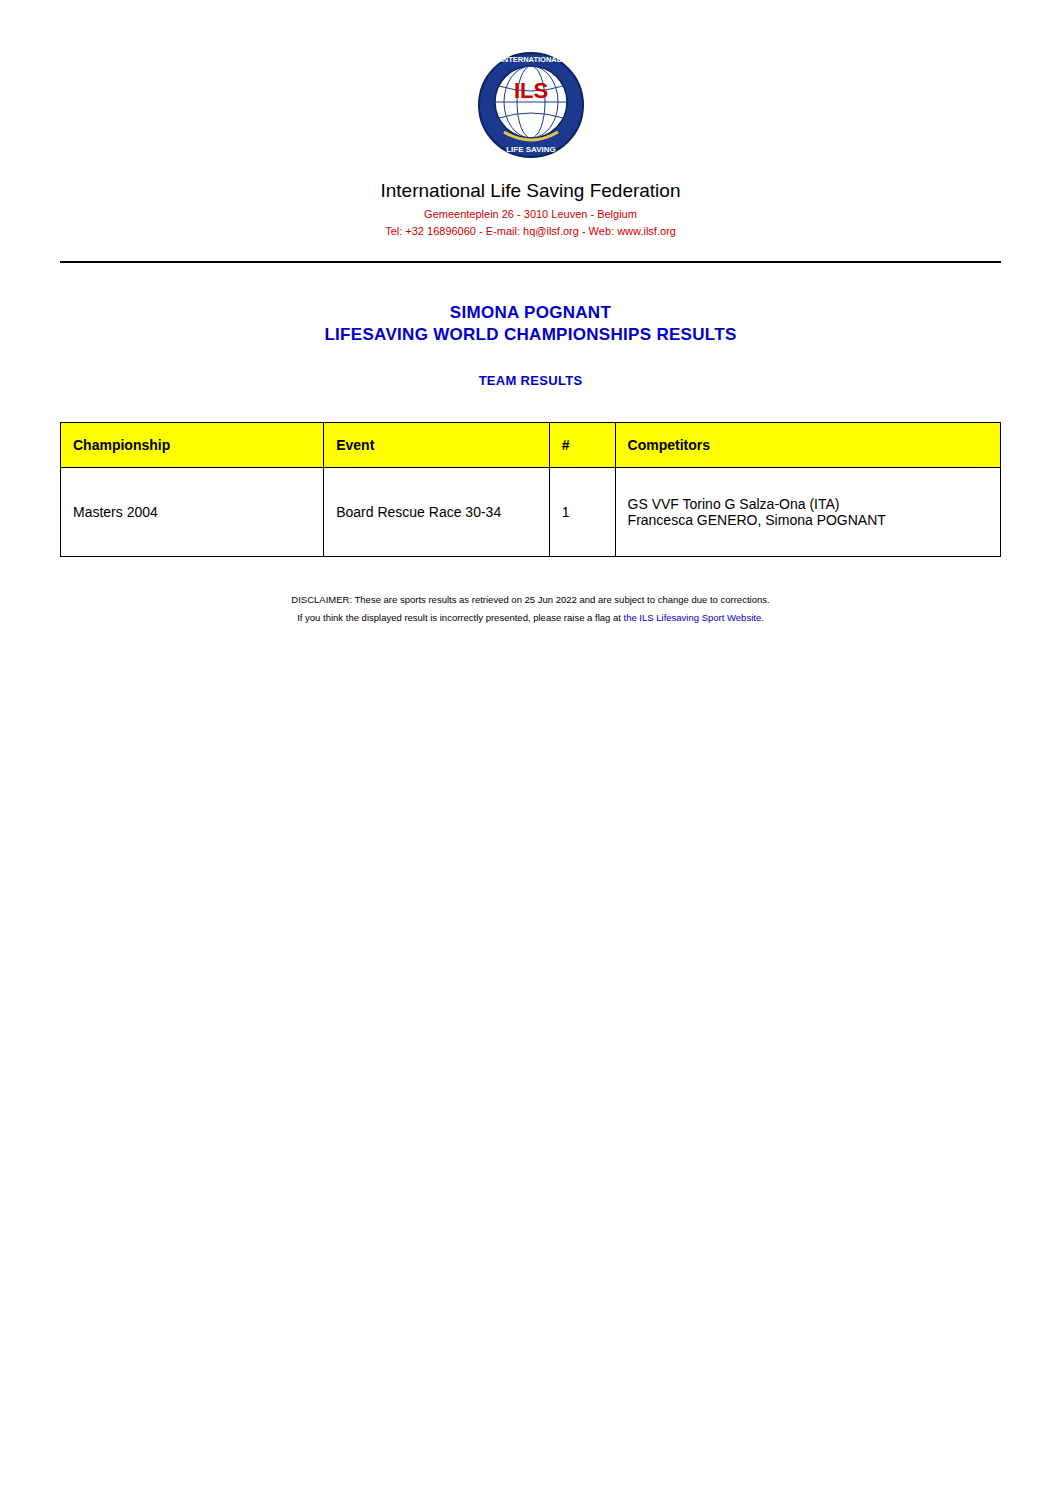ILS LIFE SAVING INTERNATIONAL
International Life Saving Federation
Gemeenteplein 26 - 3010 Leuven - Belgium
Tel: +32 16896060 - E-mail: hq@ilsf.org - Web: www.ilsf.org
SIMONA POGNANT
LIFESAVING WORLD CHAMPIONSHIPS RESULTS
TEAM RESULTS
| Championship | Event | # | Competitors |
| --- | --- | --- | --- |
| Masters 2004 | Board Rescue Race 30-34 | 1 | GS VVF Torino G Salza-Ona (ITA) Francesca GENERO, Simona POGNANT |
DISCLAIMER: These are sports results as retrieved on 25 Jun 2022 and are subject to change due to corrections.
If you think the displayed result is incorrectly presented, please raise a flag at the ILS Lifesaving Sport Website.